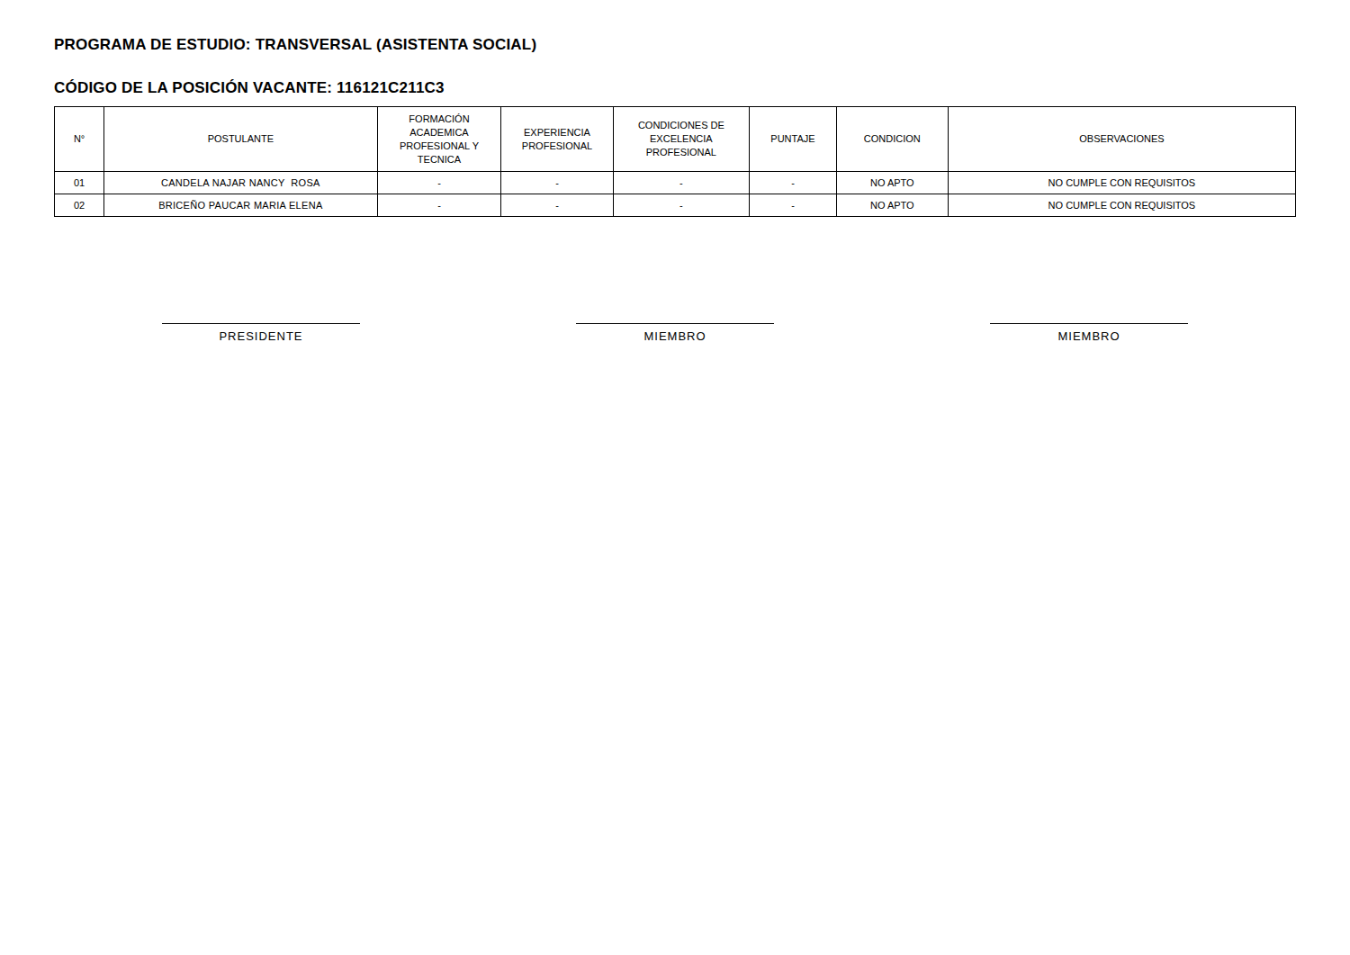PROGRAMA DE ESTUDIO: TRANSVERSAL (ASISTENTA SOCIAL)
CÓDIGO DE LA POSICIÓN VACANTE: 116121C211C3
| N° | POSTULANTE | FORMACIÓN ACADEMICA PROFESIONAL Y TECNICA | EXPERIENCIA PROFESIONAL | CONDICIONES DE EXCELENCIA PROFESIONAL | PUNTAJE | CONDICION | OBSERVACIONES |
| --- | --- | --- | --- | --- | --- | --- | --- |
| 01 | CANDELA NAJAR NANCY ROSA | - | - | - | - | NO APTO | NO CUMPLE CON REQUISITOS |
| 02 | BRICEÑO PAUCAR MARIA ELENA | - | - | - | - | NO APTO | NO CUMPLE CON REQUISITOS |
    
PRESIDENTE
    
MIEMBRO
    
MIEMBRO